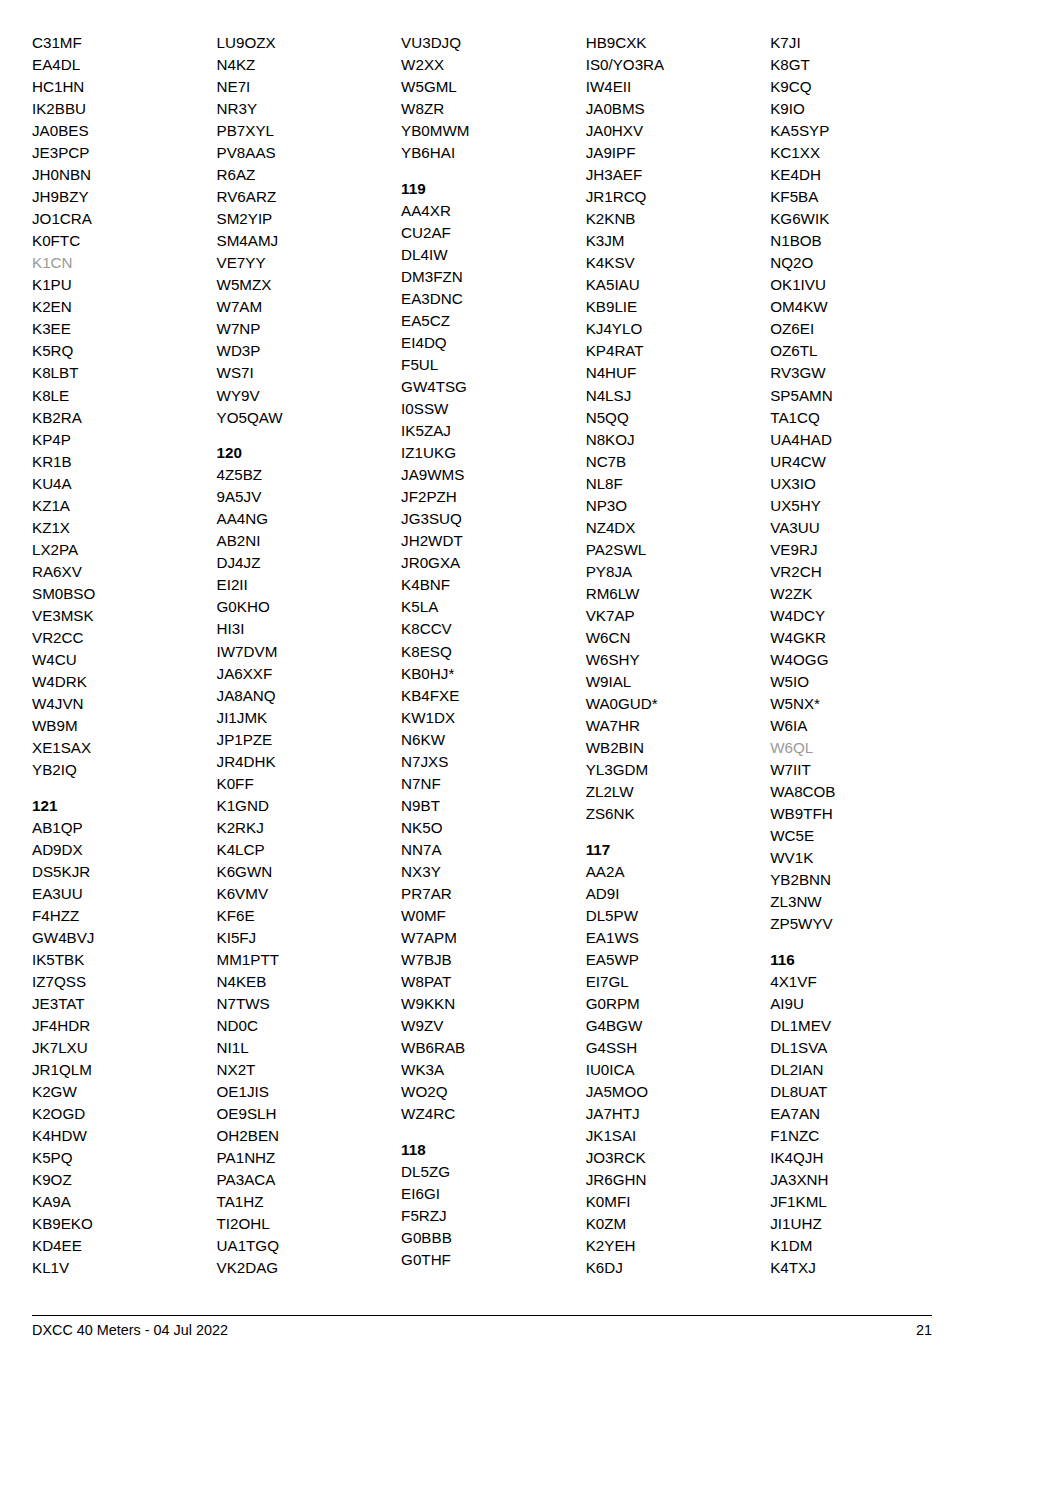C31MF
EA4DL
HC1HN
IK2BBU
JA0BES
JE3PCP
JH0NBN
JH9BZY
JO1CRA
K0FTC
K1CN
K1PU
K2EN
K3EE
K5RQ
K8LBT
K8LE
KB2RA
KP4P
KR1B
KU4A
KZ1A
KZ1X
LX2PA
RA6XV
SM0BSO
VE3MSK
VR2CC
W4CU
W4DRK
W4JVN
WB9M
XE1SAX
YB2IQ
121
AB1QP
AD9DX
DS5KJR
EA3UU
F4HZZ
GW4BVJ
IK5TBK
IZ7QSS
JE3TAT
JF4HDR
JK7LXU
JR1QLM
K2GW
K2OGD
K4HDW
K5PQ
K9OZ
KA9A
KB9EKO
KD4EE
KL1V
LU9OZX
N4KZ
NE7I
NR3Y
PB7XYL
PV8AAS
R6AZ
RV6ARZ
SM2YIP
SM4AMJ
VE7YY
W5MZX
W7AM
W7NP
WD3P
WS7I
WY9V
YO5QAW
120
4Z5BZ
9A5JV
AA4NG
AB2NI
DJ4JZ
EI2II
G0KHO
HI3I
IW7DVM
JA6XXF
JA8ANQ
JI1JMK
JP1PZE
JR4DHK
K0FF
K1GND
K2RKJ
K4LCP
K6GWN
K6VMV
KF6E
KI5FJ
MM1PTT
N4KEB
N7TWS
ND0C
NI1L
NX2T
OE1JIS
OE9SLH
OH2BEN
PA1NHZ
PA3ACA
TA1HZ
TI2OHL
UA1TGQ
VK2DAG
VU3DJQ
W2XX
W5GML
W8ZR
YB0MWM
YB6HAI
119
AA4XR
CU2AF
DL4IW
DM3FZN
EA3DNC
EA5CZ
EI4DQ
F5UL
GW4TSG
I0SSW
IK5ZAJ
IZ1UKG
JA9WMS
JF2PZH
JG3SUQ
JH2WDT
JR0GXA
K4BNF
K5LA
K8CCV
K8ESQ
KB0HJ*
KB4FXE
KW1DX
N6KW
N7JXS
N7NF
N9BT
NK5O
NN7A
NX3Y
PR7AR
W0MF
W7APM
W7BJB
W8PAT
W9KKN
W9ZV
WB6RAB
WK3A
WO2Q
WZ4RC
118
DL5ZG
EI6GI
F5RZJ
G0BBB
G0THF
HB9CXK
IS0/YO3RA
IW4EII
JA0BMS
JA0HXV
JA9IPF
JH3AEF
JR1RCQ
K2KNB
K3JM
K4KSV
KA5IAU
KB9LIE
KJ4YLO
KP4RAT
N4HUF
N4LSJ
N5QQ
N8KOJ
NC7B
NL8F
NP3O
NZ4DX
PA2SWL
PY8JA
RM6LW
VK7AP
W6CN
W6SHY
W9IAL
WA0GUD*
WA7HR
WB2BIN
YL3GDM
ZL2LW
ZS6NK
117
AA2A
AD9I
DL5PW
EA1WS
EA5WP
EI7GL
G0RPM
G4BGW
G4SSH
IU0ICA
JA5MOO
JA7HTJ
JK1SAI
JO3RCK
JR6GHN
K0MFI
K0ZM
K2YEH
K6DJ
K7JI
K8GT
K9CQ
K9IO
KA5SYP
KC1XX
KE4DH
KF5BA
KG6WIK
N1BOB
NQ2O
OK1IVU
OM4KW
OZ6EI
OZ6TL
RV3GW
SP5AMN
TA1CQ
UA4HAD
UR4CW
UX3IO
UX5HY
VA3UU
VE9RJ
VR2CH
W2ZK
W4DCY
W4GKR
W4OGG
W5IO
W5NX*
W6IA
W6QL
W7IIT
WA8COB
WB9TFH
WC5E
WV1K
YB2BNN
ZL3NW
ZP5WYV
116
4X1VF
AI9U
DL1MEV
DL1SVA
DL2IAN
DL8UAT
EA7AN
F1NZC
IK4QJH
JA3XNH
JF1KML
JI1UHZ
K1DM
K4TXJ
DXCC 40 Meters - 04 Jul 2022 21